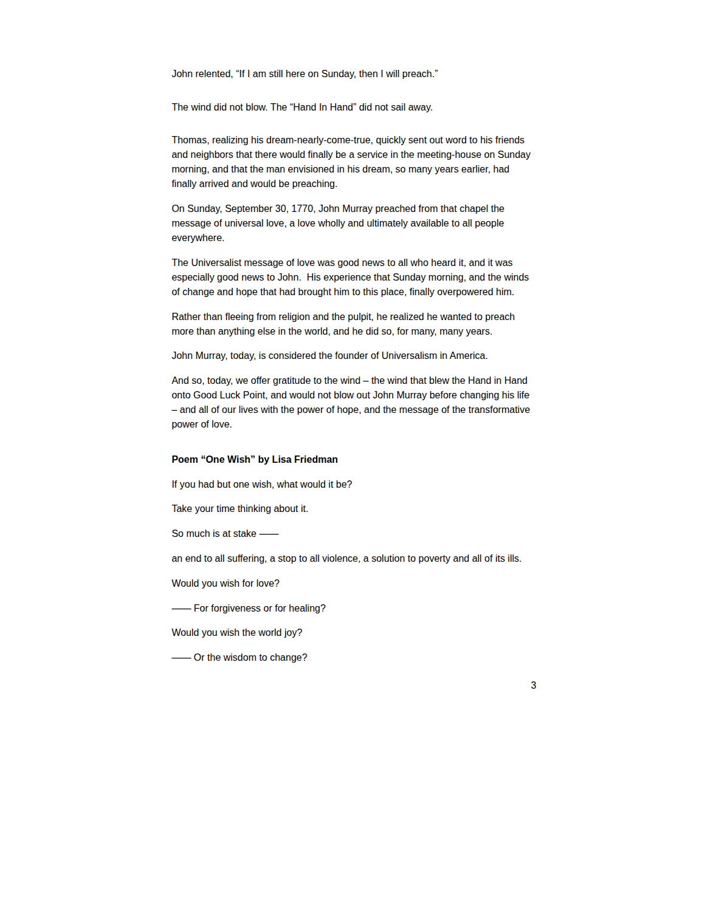John relented, “If I am still here on Sunday, then I will preach.”
The wind did not blow. The “Hand In Hand” did not sail away.
Thomas, realizing his dream-nearly-come-true, quickly sent out word to his friends and neighbors that there would finally be a service in the meeting-house on Sunday morning, and that the man envisioned in his dream, so many years earlier, had finally arrived and would be preaching.
On Sunday, September 30, 1770, John Murray preached from that chapel the message of universal love, a love wholly and ultimately available to all people everywhere.
The Universalist message of love was good news to all who heard it, and it was especially good news to John. His experience that Sunday morning, and the winds of change and hope that had brought him to this place, finally overpowered him.
Rather than fleeing from religion and the pulpit, he realized he wanted to preach more than anything else in the world, and he did so, for many, many years.
John Murray, today, is considered the founder of Universalism in America.
And so, today, we offer gratitude to the wind – the wind that blew the Hand in Hand onto Good Luck Point, and would not blow out John Murray before changing his life – and all of our lives with the power of hope, and the message of the transformative power of love.
Poem “One Wish” by Lisa Friedman
If you had but one wish, what would it be?
Take your time thinking about it.
So much is at stake ——
an end to all suffering, a stop to all violence, a solution to poverty and all of its ills.
Would you wish for love?
—— For forgiveness or for healing?
Would you wish the world joy?
—— Or the wisdom to change?
3